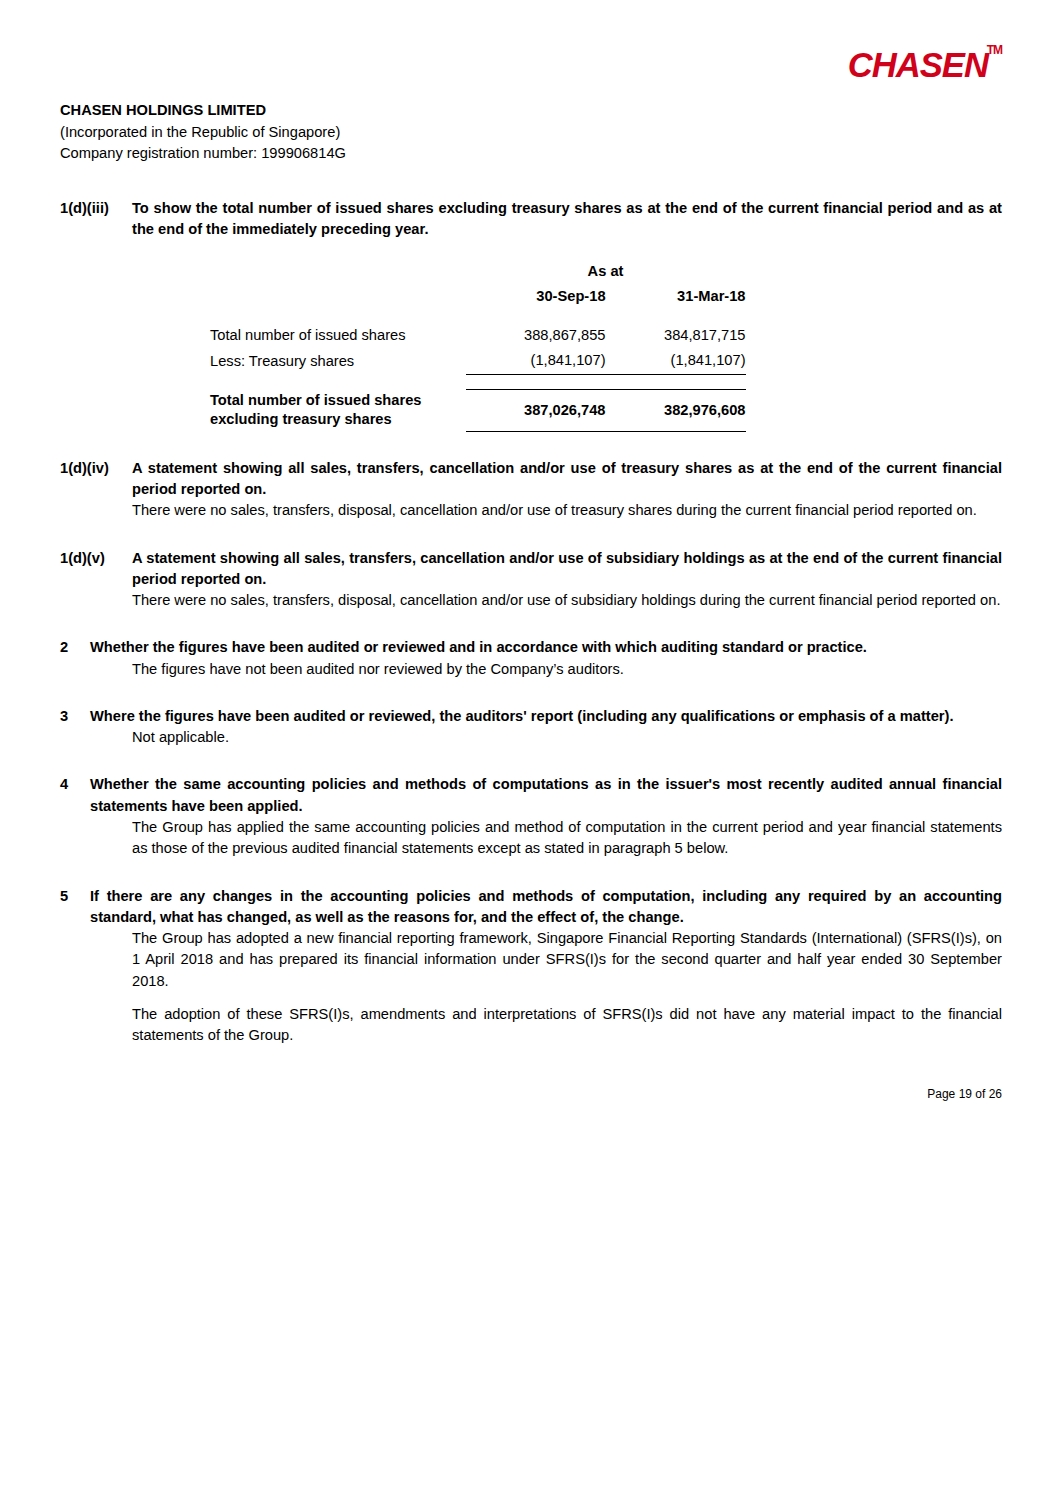CHASENTM
CHASEN HOLDINGS LIMITED
(Incorporated in the Republic of Singapore)
Company registration number: 199906814G
1(d)(iii) To show the total number of issued shares excluding treasury shares as at the end of the current financial period and as at the end of the immediately preceding year.
| | As at |
| | 30-Sep-18 | 31-Mar-18 |
| Total number of issued shares | 388,867,855 | 384,817,715 |
| Less: Treasury shares | (1,841,107) | (1,841,107) |
| Total number of issued shares excluding treasury shares | 387,026,748 | 382,976,608 |
1(d)(iv) A statement showing all sales, transfers, cancellation and/or use of treasury shares as at the end of the current financial period reported on.
There were no sales, transfers, disposal, cancellation and/or use of treasury shares during the current financial period reported on.
1(d)(v) A statement showing all sales, transfers, cancellation and/or use of subsidiary holdings as at the end of the current financial period reported on.
There were no sales, transfers, disposal, cancellation and/or use of subsidiary holdings during the current financial period reported on.
2 Whether the figures have been audited or reviewed and in accordance with which auditing standard or practice.
The figures have not been audited nor reviewed by the Company’s auditors.
3 Where the figures have been audited or reviewed, the auditors' report (including any qualifications or emphasis of a matter).
Not applicable.
4 Whether the same accounting policies and methods of computations as in the issuer's most recently audited annual financial statements have been applied.
The Group has applied the same accounting policies and method of computation in the current period and year financial statements as those of the previous audited financial statements except as stated in paragraph 5 below.
5 If there are any changes in the accounting policies and methods of computation, including any required by an accounting standard, what has changed, as well as the reasons for, and the effect of, the change.
The Group has adopted a new financial reporting framework, Singapore Financial Reporting Standards (International) (SFRS(I)s), on 1 April 2018 and has prepared its financial information under SFRS(I)s for the second quarter and half year ended 30 September 2018.
The adoption of these SFRS(I)s, amendments and interpretations of SFRS(I)s did not have any material impact to the financial statements of the Group.
Page 19 of 26